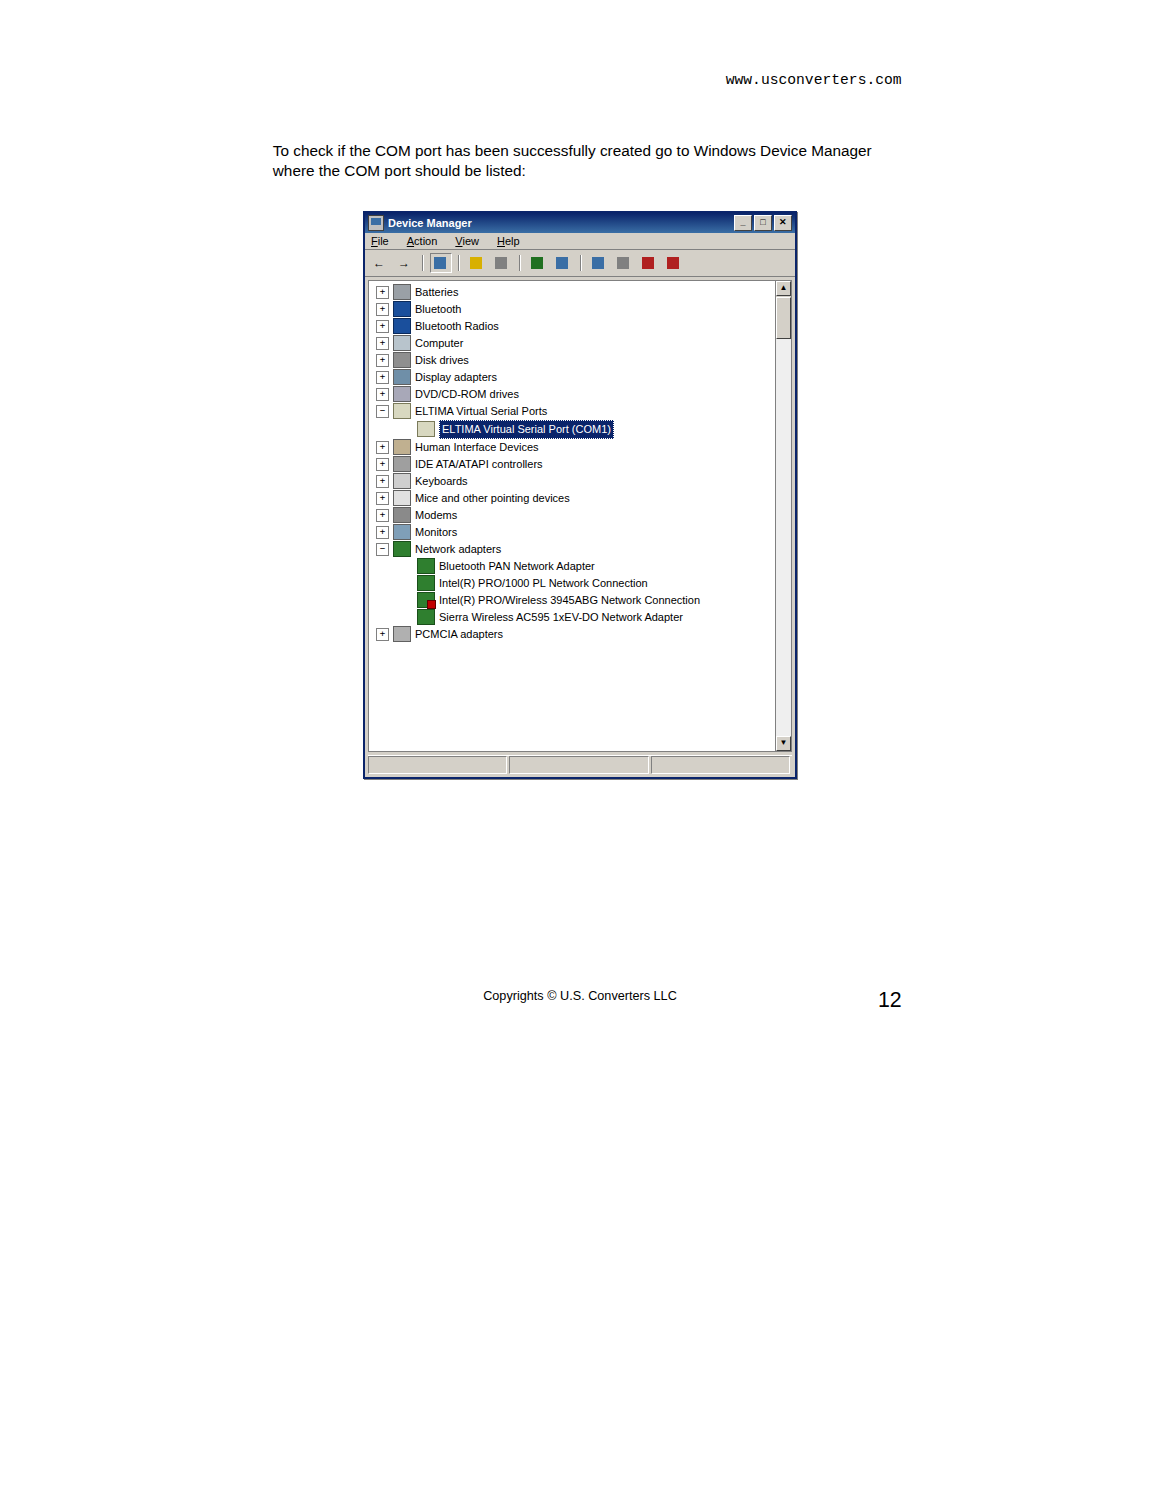www.usconverters.com
To check if the COM port has been successfully created go to Windows Device Manager where the COM port should be listed:
Device Manager _ □ ✕
File Action View Help
← →
+ Batteries
+ Bluetooth
+ Bluetooth Radios
+ Computer
+ Disk drives
+ Display adapters
+ DVD/CD-ROM drives
− ELTIMA Virtual Serial Ports
ELTIMA Virtual Serial Port (COM1)
+ Human Interface Devices
+ IDE ATA/ATAPI controllers
+ Keyboards
+ Mice and other pointing devices
+ Modems
+ Monitors
− Network adapters
Bluetooth PAN Network Adapter
Intel(R) PRO/1000 PL Network Connection
Intel(R) PRO/Wireless 3945ABG Network Connection
Sierra Wireless AC595 1xEV-DO Network Adapter
+ PCMCIA adapters
▲
▼
Copyrights © U.S. Converters LLC
12